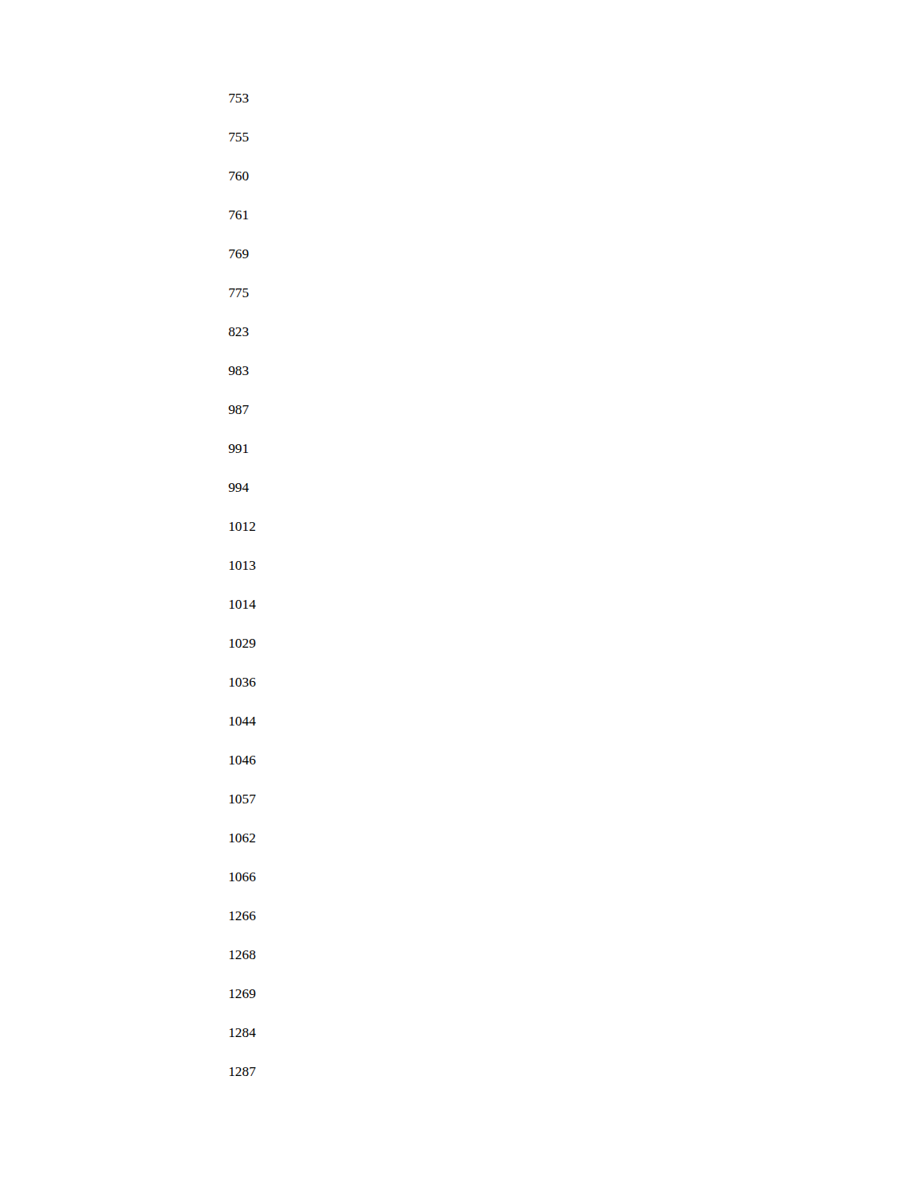753
755
760
761
769
775
823
983
987
991
994
1012
1013
1014
1029
1036
1044
1046
1057
1062
1066
1266
1268
1269
1284
1287